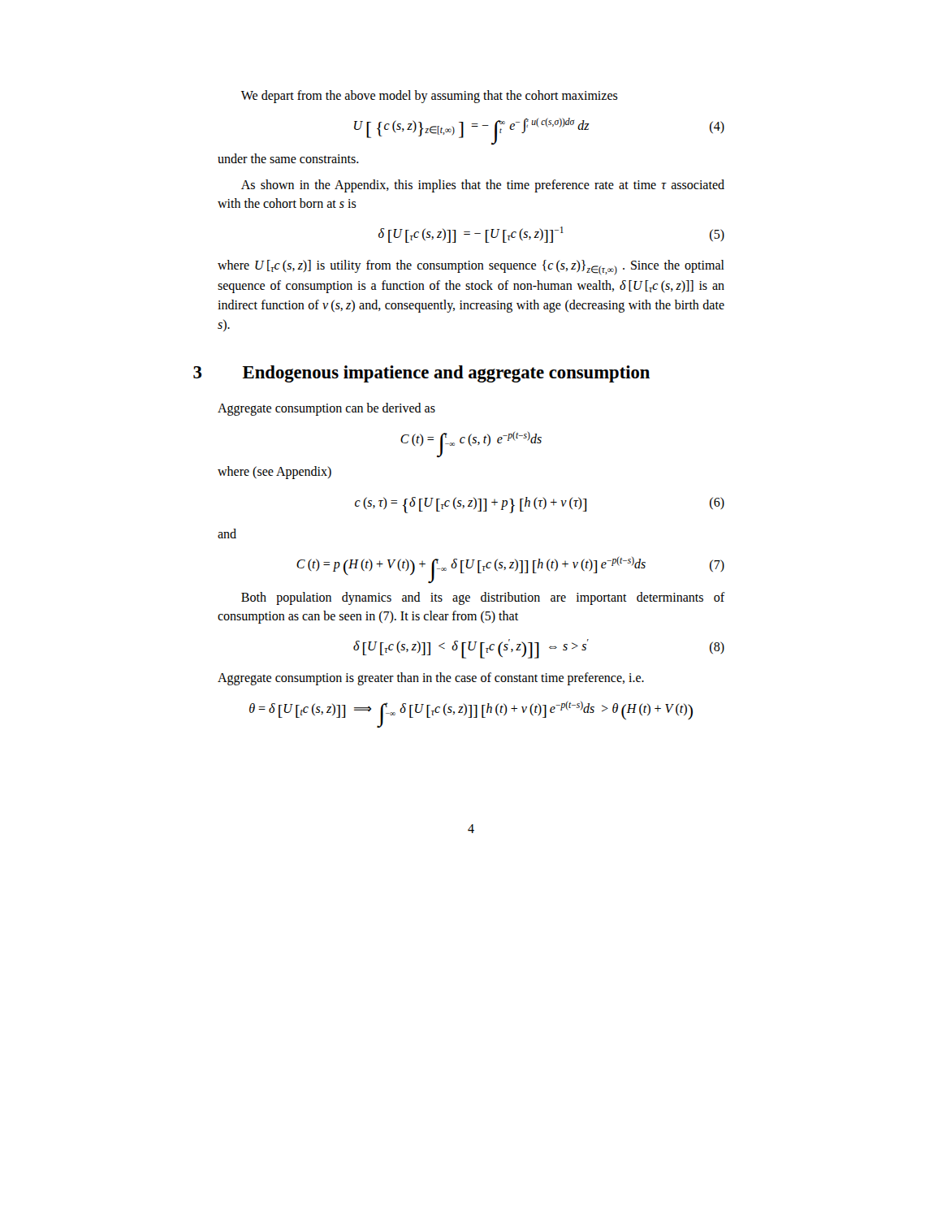We depart from the above model by assuming that the cohort maximizes
U [ {c (s, z)}z∈[t,∞) ] = − ∫∞t e− ∫zt u( c(s,σ)) dσ dz (4)
under the same constraints.
As shown in the Appendix, this implies that the time preference rate at time τ associated with the cohort born at s is
δ [U [τc (s, z)]] = − [U [τc (s, z)]]−1 (5)
where U [τc (s, z)] is utility from the consumption sequence {c (s, z)}z∈(τ,∞) . Since the optimal sequence of consumption is a function of the stock of non-human wealth, δ [U [τc (s, z)]] is an indirect function of v (s, z) and, consequently, increasing with age (decreasing with the birth date s).
3 Endogenous impatience and aggregate consumption
Aggregate consumption can be derived as
C (t) = ∫t−∞ c (s, t)  e−p(t−s)ds
where (see Appendix)
c (s, τ) = {δ [U [τc (s, z)]] + p} [h (τ) + v (τ)] (6)
and
C (t) = p (H (t) + V (t)) + ∫t−∞ δ [U [τc (s, z)]] [h (t) + v (t)] e−p(t−s)ds (7)
Both population dynamics and its age distribution are important determinants of consumption as can be seen in (7). It is clear from (5) that
δ [U [τc (s, z)]] < δ [U [τc (s′, z)]] ⇔ s > s′ (8)
Aggregate consumption is greater than in the case of constant time preference, i.e.
θ = δ [U [tc (s, z)]] ⟹ ∫t−∞ δ [U [τc (s, z)]] [h (t) + v (t)] e−p(t−s)ds > θ (H (t) + V (t))
4